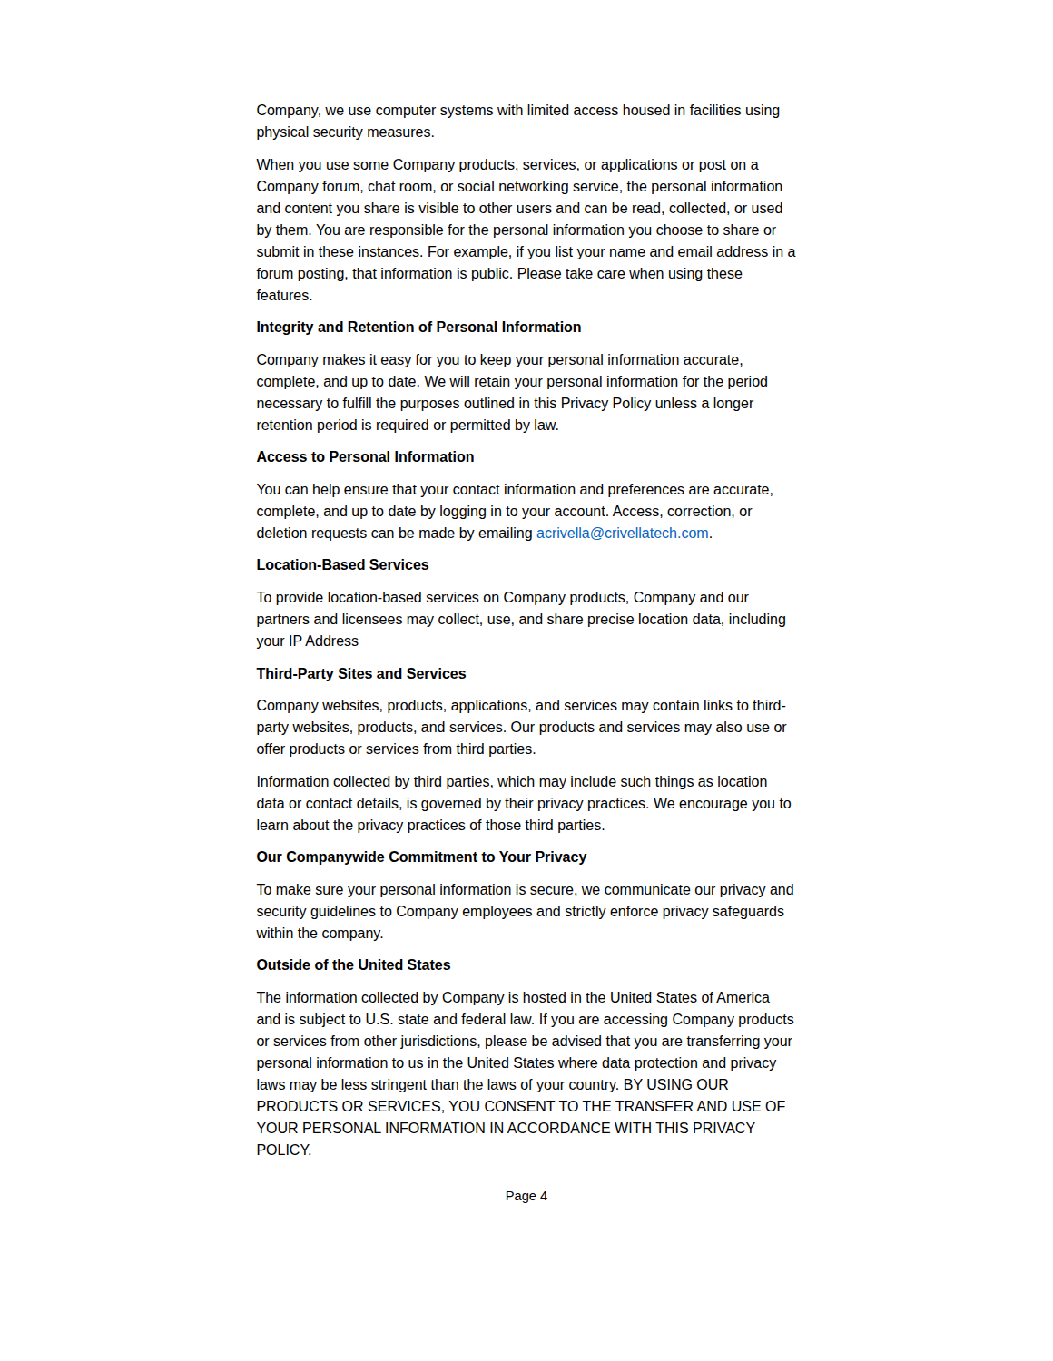Company, we use computer systems with limited access housed in facilities using physical security measures.
When you use some Company products, services, or applications or post on a Company forum, chat room, or social networking service, the personal information and content you share is visible to other users and can be read, collected, or used by them. You are responsible for the personal information you choose to share or submit in these instances. For example, if you list your name and email address in a forum posting, that information is public. Please take care when using these features.
Integrity and Retention of Personal Information
Company makes it easy for you to keep your personal information accurate, complete, and up to date. We will retain your personal information for the period necessary to fulfill the purposes outlined in this Privacy Policy unless a longer retention period is required or permitted by law.
Access to Personal Information
You can help ensure that your contact information and preferences are accurate, complete, and up to date by logging in to your account. Access, correction, or deletion requests can be made by emailing acrivella@crivellatech.com.
Location-Based Services
To provide location-based services on Company products, Company and our partners and licensees may collect, use, and share precise location data, including your IP Address
Third-Party Sites and Services
Company websites, products, applications, and services may contain links to third-party websites, products, and services. Our products and services may also use or offer products or services from third parties.
Information collected by third parties, which may include such things as location data or contact details, is governed by their privacy practices. We encourage you to learn about the privacy practices of those third parties.
Our Companywide Commitment to Your Privacy
To make sure your personal information is secure, we communicate our privacy and security guidelines to Company employees and strictly enforce privacy safeguards within the company.
Outside of the United States
The information collected by Company is hosted in the United States of America and is subject to U.S. state and federal law. If you are accessing Company products or services from other jurisdictions, please be advised that you are transferring your personal information to us in the United States where data protection and privacy laws may be less stringent than the laws of your country. BY USING OUR PRODUCTS OR SERVICES, YOU CONSENT TO THE TRANSFER AND USE OF YOUR PERSONAL INFORMATION IN ACCORDANCE WITH THIS PRIVACY POLICY.
Page 4